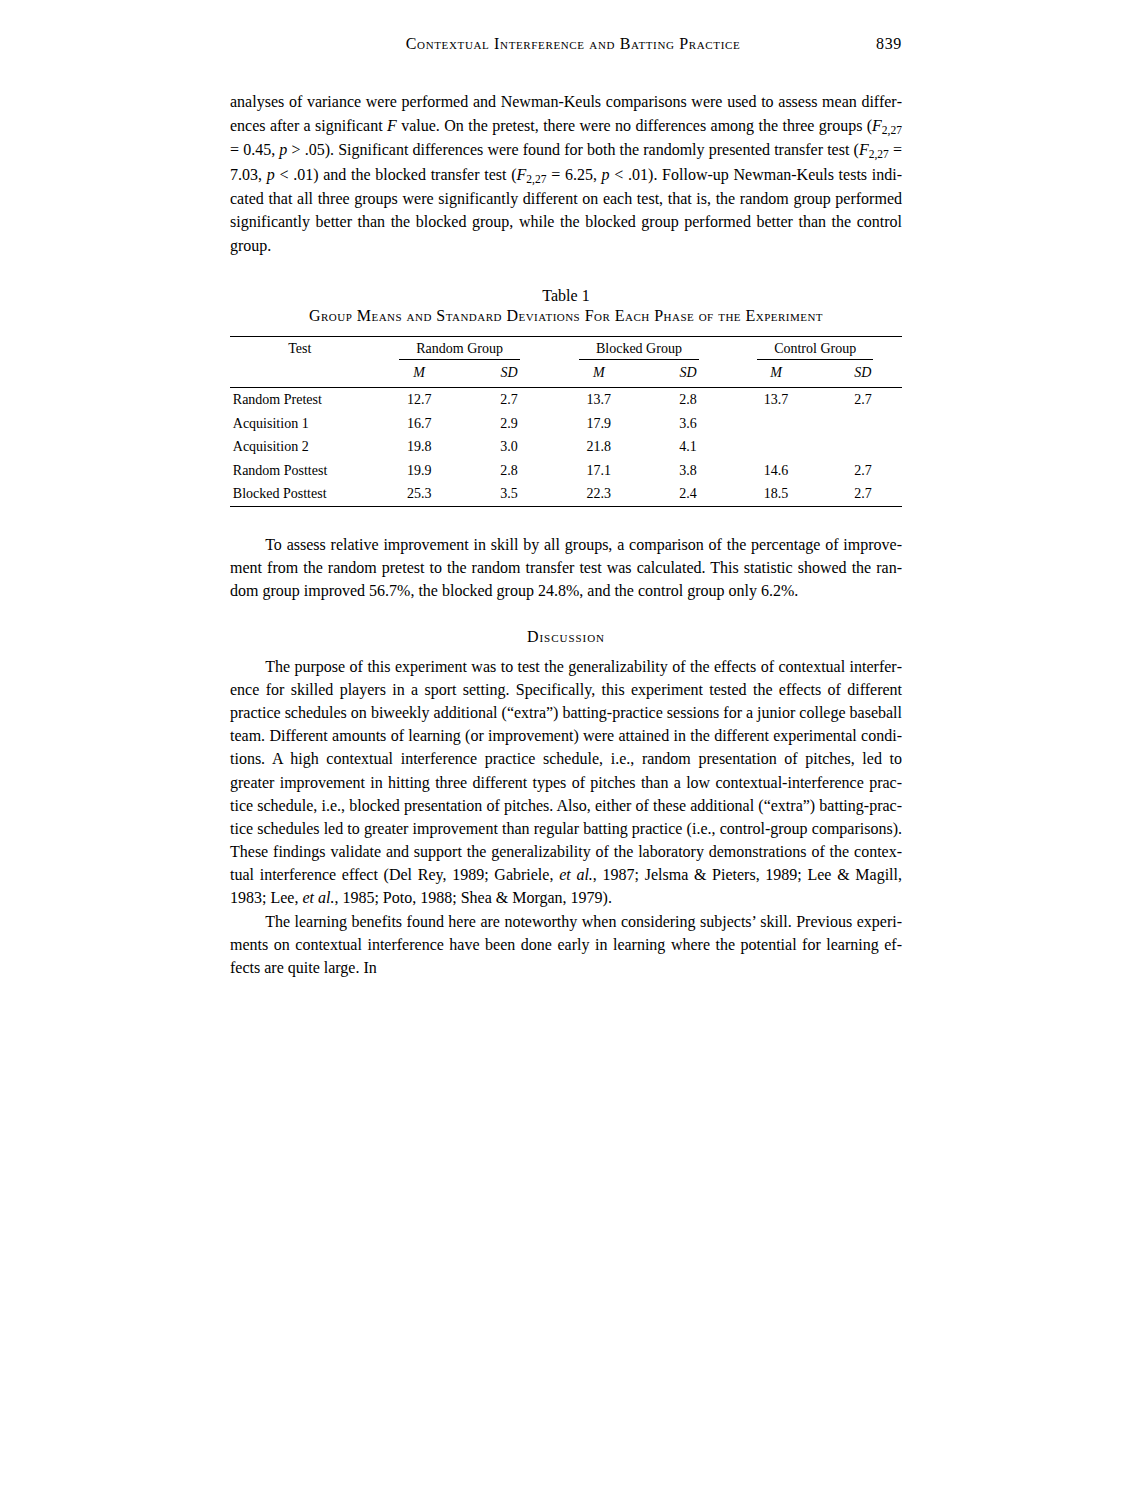Contextual Interference and Batting Practice 839
analyses of variance were performed and Newman-Keuls comparisons were used to assess mean differences after a significant F value. On the pretest, there were no differences among the three groups (F2,27 = 0.45, p > .05). Significant differences were found for both the randomly presented transfer test (F2,27 = 7.03, p < .01) and the blocked transfer test (F2,27 = 6.25, p < .01). Follow-up Newman-Keuls tests indicated that all three groups were significantly different on each test, that is, the random group performed significantly better than the blocked group, while the blocked group performed better than the control group.
Table 1 Group Means and Standard Deviations For Each Phase of the Experiment
| Test | Random Group | Blocked Group | Control Group |
| --- | --- | --- | --- |
| | M | SD | M | SD | M | SD |
| Random Pretest | 12.7 | 2.7 | 13.7 | 2.8 | 13.7 | 2.7 |
| Acquisition 1 | 16.7 | 2.9 | 17.9 | 3.6 | | |
| Acquisition 2 | 19.8 | 3.0 | 21.8 | 4.1 | | |
| Random Posttest | 19.9 | 2.8 | 17.1 | 3.8 | 14.6 | 2.7 |
| Blocked Posttest | 25.3 | 3.5 | 22.3 | 2.4 | 18.5 | 2.7 |
To assess relative improvement in skill by all groups, a comparison of the percentage of improvement from the random pretest to the random transfer test was calculated. This statistic showed the random group improved 56.7%, the blocked group 24.8%, and the control group only 6.2%.
Discussion
The purpose of this experiment was to test the generalizability of the effects of contextual interference for skilled players in a sport setting. Specifically, this experiment tested the effects of different practice schedules on biweekly additional (“extra”) batting-practice sessions for a junior college baseball team. Different amounts of learning (or improvement) were attained in the different experimental conditions. A high contextual interference practice schedule, i.e., random presentation of pitches, led to greater improvement in hitting three different types of pitches than a low contextual-interference practice schedule, i.e., blocked presentation of pitches. Also, either of these additional (“extra”) batting-practice schedules led to greater improvement than regular batting practice (i.e., control-group comparisons). These findings validate and support the generalizability of the laboratory demonstrations of the contextual interference effect (Del Rey, 1989; Gabriele, et al., 1987; Jelsma & Pieters, 1989; Lee & Magill, 1983; Lee, et al., 1985; Poto, 1988; Shea & Morgan, 1979).
The learning benefits found here are noteworthy when considering subjects’ skill. Previous experiments on contextual interference have been done early in learning where the potential for learning effects are quite large. In